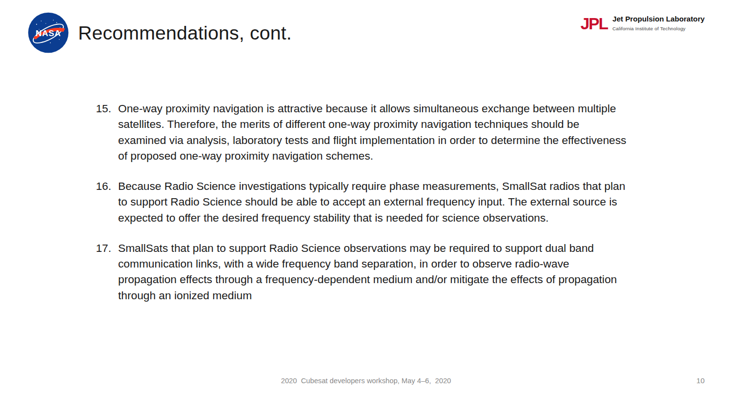NASA
Recommendations, cont.
JPL Jet Propulsion Laboratory
California Institute of Technology
One-way proximity navigation is attractive because it allows simultaneous exchange between multiple satellites. Therefore, the merits of different one-way proximity navigation techniques should be examined via analysis, laboratory tests and flight implementation in order to determine the effectiveness of proposed one-way proximity navigation schemes.
Because Radio Science investigations typically require phase measurements, SmallSat radios that plan to support Radio Science should be able to accept an external frequency input. The external source is expected to offer the desired frequency stability that is needed for science observations.
SmallSats that plan to support Radio Science observations may be required to support dual band communication links, with a wide frequency band separation, in order to observe radio-wave propagation effects through a frequency-dependent medium and/or mitigate the effects of propagation through an ionized medium
2020 Cubesat developers workshop, May 4–6, 2020
10